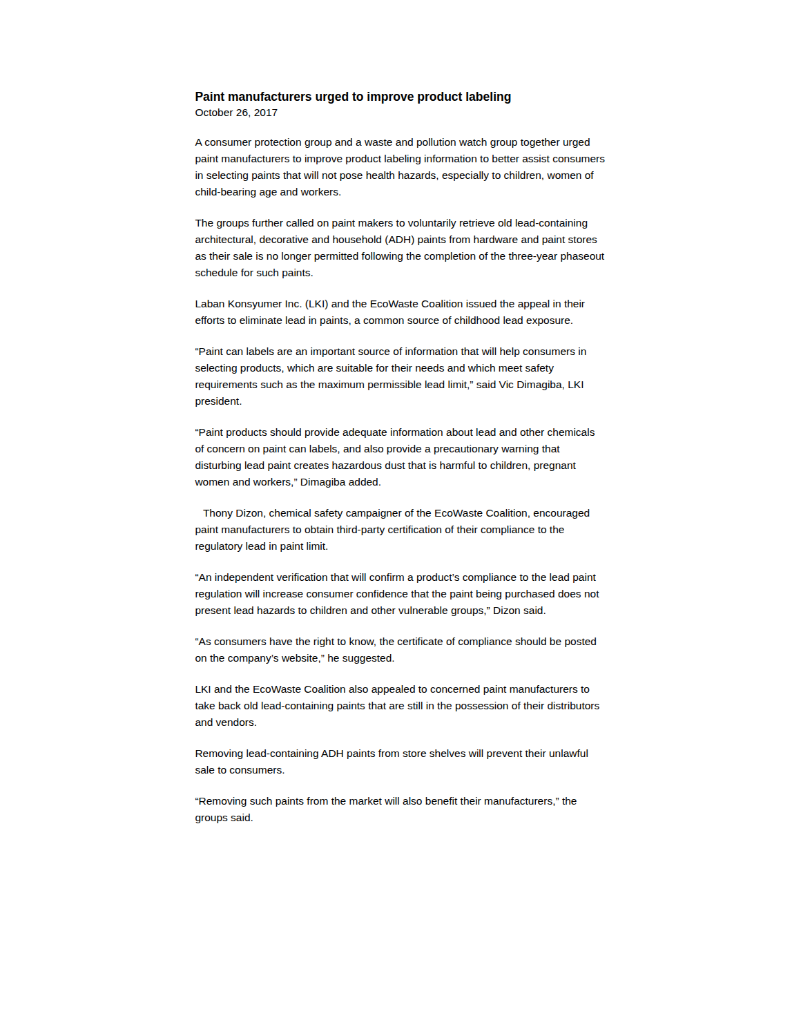Paint manufacturers urged to improve product labeling
October 26, 2017
A consumer protection group and a waste and pollution watch group together urged paint manufacturers to improve product labeling information to better assist consumers in selecting paints that will not pose health hazards, especially to children, women of child-bearing age and workers.
The groups further called on paint makers to voluntarily retrieve old lead-containing architectural, decorative and household (ADH) paints from hardware and paint stores as their sale is no longer permitted following the completion of the three-year phaseout schedule for such paints.
Laban Konsyumer Inc. (LKI) and the EcoWaste Coalition issued the appeal in their efforts to eliminate lead in paints, a common source of childhood lead exposure.
“Paint can labels are an important source of information that will help consumers in selecting products, which are suitable for their needs and which meet safety requirements such as the maximum permissible lead limit,” said Vic Dimagiba, LKI president.
“Paint products should provide adequate information about lead and other chemicals of concern on paint can labels, and also provide a precautionary warning that disturbing lead paint creates hazardous dust that is harmful to children, pregnant women and workers,” Dimagiba added.
Thony Dizon, chemical safety campaigner of the EcoWaste Coalition, encouraged paint manufacturers to obtain third-party certification of their compliance to the regulatory lead in paint limit.
“An independent verification that will confirm a product’s compliance to the lead paint regulation will increase consumer confidence that the paint being purchased does not present lead hazards to children and other vulnerable groups,” Dizon said.
“As consumers have the right to know, the certificate of compliance should be posted on the company’s website,” he suggested.
LKI and the EcoWaste Coalition also appealed to concerned paint manufacturers to take back old lead-containing paints that are still in the possession of their distributors and vendors.
Removing lead-containing ADH paints from store shelves will prevent their unlawful sale to consumers.
“Removing such paints from the market will also benefit their manufacturers,” the groups said.